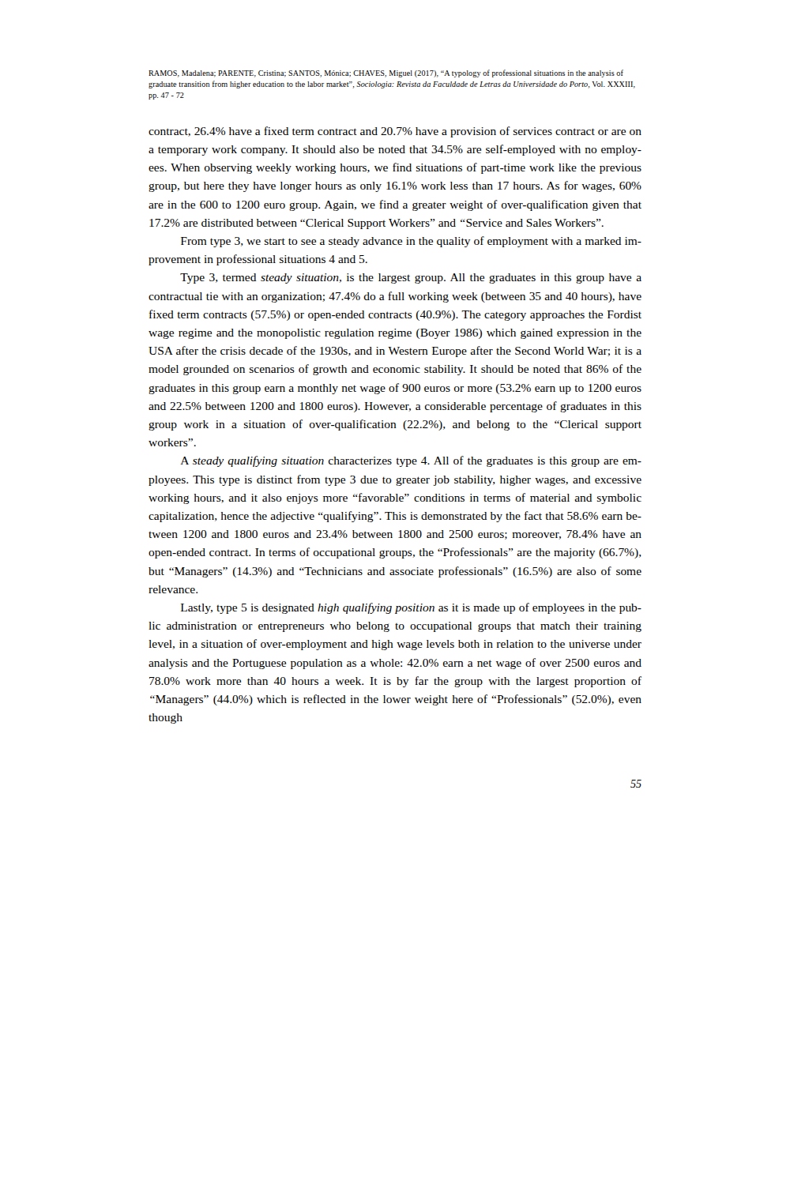RAMOS, Madalena; PARENTE, Cristina; SANTOS, Mónica; CHAVES, Miguel (2017), “A typology of professional situations in the analysis of graduate transition from higher education to the labor market”, Sociologia: Revista da Faculdade de Letras da Universidade do Porto, Vol. XXXIII, pp. 47 - 72
contract, 26.4% have a fixed term contract and 20.7% have a provision of services contract or are on a temporary work company. It should also be noted that 34.5% are self-employed with no employees. When observing weekly working hours, we find situations of part-time work like the previous group, but here they have longer hours as only 16.1% work less than 17 hours. As for wages, 60% are in the 600 to 1200 euro group. Again, we find a greater weight of over-qualification given that 17.2% are distributed between “Clerical Support Workers” and “Service and Sales Workers”.
From type 3, we start to see a steady advance in the quality of employment with a marked improvement in professional situations 4 and 5.
Type 3, termed steady situation, is the largest group. All the graduates in this group have a contractual tie with an organization; 47.4% do a full working week (between 35 and 40 hours), have fixed term contracts (57.5%) or open-ended contracts (40.9%). The category approaches the Fordist wage regime and the monopolistic regulation regime (Boyer 1986) which gained expression in the USA after the crisis decade of the 1930s, and in Western Europe after the Second World War; it is a model grounded on scenarios of growth and economic stability. It should be noted that 86% of the graduates in this group earn a monthly net wage of 900 euros or more (53.2% earn up to 1200 euros and 22.5% between 1200 and 1800 euros). However, a considerable percentage of graduates in this group work in a situation of over-qualification (22.2%), and belong to the “Clerical support workers”.
A steady qualifying situation characterizes type 4. All of the graduates is this group are employees. This type is distinct from type 3 due to greater job stability, higher wages, and excessive working hours, and it also enjoys more “favorable” conditions in terms of material and symbolic capitalization, hence the adjective “qualifying”. This is demonstrated by the fact that 58.6% earn between 1200 and 1800 euros and 23.4% between 1800 and 2500 euros; moreover, 78.4% have an open-ended contract. In terms of occupational groups, the “Professionals” are the majority (66.7%), but “Managers” (14.3%) and “Technicians and associate professionals” (16.5%) are also of some relevance.
Lastly, type 5 is designated high qualifying position as it is made up of employees in the public administration or entrepreneurs who belong to occupational groups that match their training level, in a situation of over-employment and high wage levels both in relation to the universe under analysis and the Portuguese population as a whole: 42.0% earn a net wage of over 2500 euros and 78.0% work more than 40 hours a week. It is by far the group with the largest proportion of “Managers” (44.0%) which is reflected in the lower weight here of “Professionals” (52.0%), even though
55